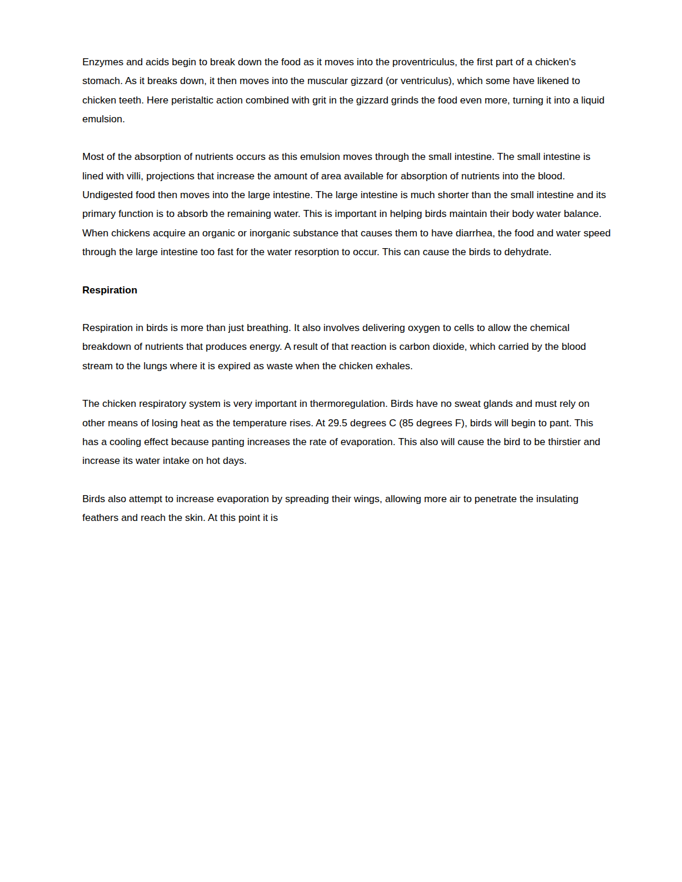Enzymes and acids begin to break down the food as it moves into the proventriculus, the first part of a chicken's stomach. As it breaks down, it then moves into the muscular gizzard (or ventriculus), which some have likened to chicken teeth. Here peristaltic action combined with grit in the gizzard grinds the food even more, turning it into a liquid emulsion.
Most of the absorption of nutrients occurs as this emulsion moves through the small intestine. The small intestine is lined with villi, projections that increase the amount of area available for absorption of nutrients into the blood. Undigested food then moves into the large intestine. The large intestine is much shorter than the small intestine and its primary function is to absorb the remaining water. This is important in helping birds maintain their body water balance. When chickens acquire an organic or inorganic substance that causes them to have diarrhea, the food and water speed through the large intestine too fast for the water resorption to occur. This can cause the birds to dehydrate.
Respiration
Respiration in birds is more than just breathing. It also involves delivering oxygen to cells to allow the chemical breakdown of nutrients that produces energy. A result of that reaction is carbon dioxide, which carried by the blood stream to the lungs where it is expired as waste when the chicken exhales.
The chicken respiratory system is very important in thermoregulation. Birds have no sweat glands and must rely on other means of losing heat as the temperature rises. At 29.5 degrees C (85 degrees F), birds will begin to pant. This has a cooling effect because panting increases the rate of evaporation. This also will cause the bird to be thirstier and increase its water intake on hot days.
Birds also attempt to increase evaporation by spreading their wings, allowing more air to penetrate the insulating feathers and reach the skin. At this point it is